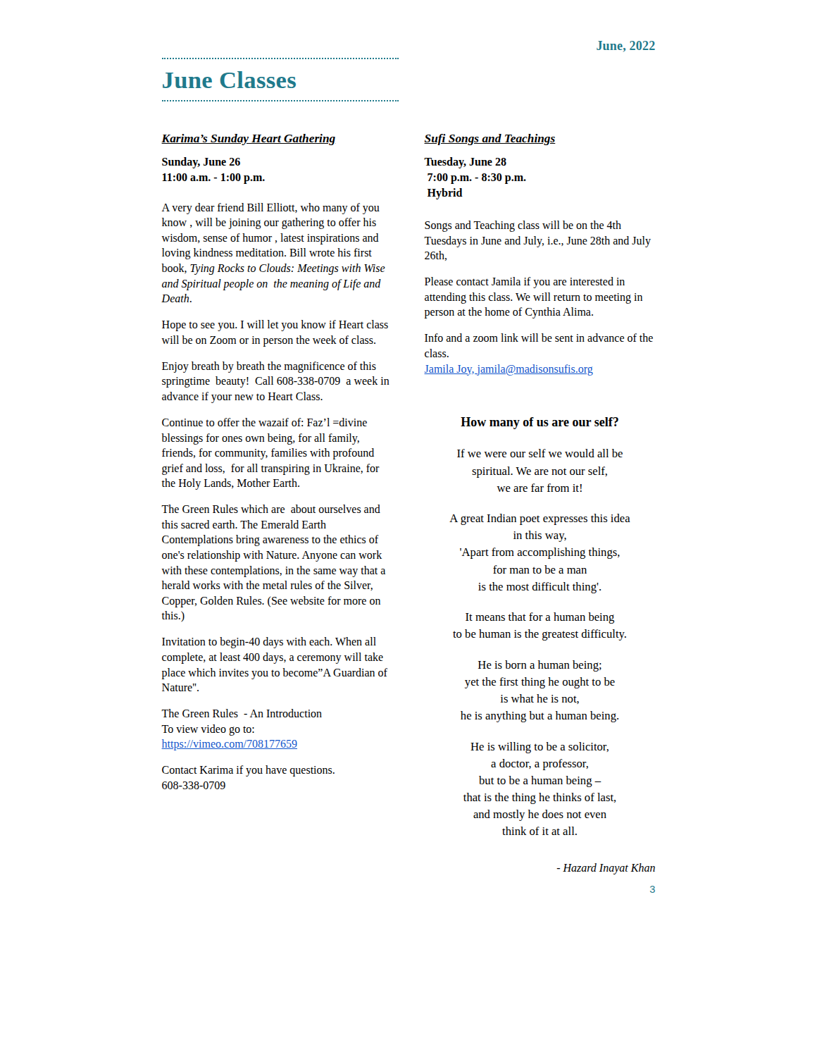June, 2022
June Classes
Karima’s Sunday Heart Gathering
Sunday, June 26 11:00 a.m. - 1:00 p.m.
A very dear friend Bill Elliott, who many of you know , will be joining our gathering to offer his wisdom, sense of humor , latest inspirations and loving kindness meditation. Bill wrote his first book, Tying Rocks to Clouds: Meetings with Wise and Spiritual people on the meaning of Life and Death.
Hope to see you. I will let you know if Heart class will be on Zoom or in person the week of class.
Enjoy breath by breath the magnificence of this springtime beauty! Call 608-338-0709 a week in advance if your new to Heart Class.
Continue to offer the wazaif of: Faz’l =divine blessings for ones own being, for all family, friends, for community, families with profound grief and loss, for all transpiring in Ukraine, for the Holy Lands, Mother Earth.
The Green Rules which are about ourselves and this sacred earth. The Emerald Earth Contemplations bring awareness to the ethics of one's relationship with Nature. Anyone can work with these contemplations, in the same way that a herald works with the metal rules of the Silver, Copper, Golden Rules. (See website for more on this.)
Invitation to begin-40 days with each. When all complete, at least 400 days, a ceremony will take place which invites you to become”A Guardian of Nature''.
The Green Rules - An Introduction
To view video go to:
https://vimeo.com/708177659
Contact Karima if you have questions.
608-338-0709
Sufi Songs and Teachings
Tuesday, June 28 7:00 p.m. - 8:30 p.m. Hybrid
Songs and Teaching class will be on the 4th Tuesdays in June and July, i.e., June 28th and July 26th,
Please contact Jamila if you are interested in attending this class. We will return to meeting in person at the home of Cynthia Alima.
Info and a zoom link will be sent in advance of the class.
Jamila Joy, jamila@madisonsufis.org
How many of us are our self?
If we were our self we would all be
spiritual. We are not our self,
we are far from it!
A great Indian poet expresses this idea
in this way,
'Apart from accomplishing things,
for man to be a man
is the most difficult thing'.
It means that for a human being
to be human is the greatest difficulty.
He is born a human being;
yet the first thing he ought to be
is what he is not,
he is anything but a human being.
He is willing to be a solicitor,
a doctor, a professor,
but to be a human being –
that is the thing he thinks of last,
and mostly he does not even
think of it at all.
- Hazard Inayat Khan
3